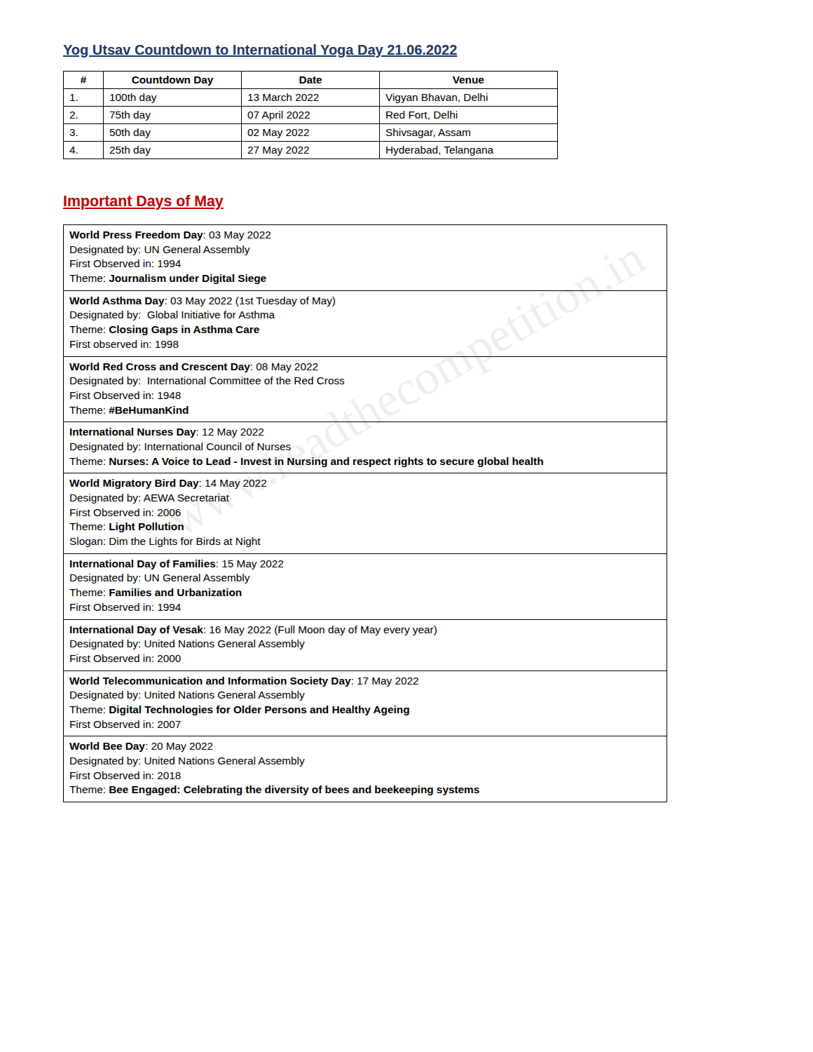www.readthecompetition.in
Yog Utsav Countdown to International Yoga Day 21.06.2022
| # | Countdown Day | Date | Venue |
| --- | --- | --- | --- |
| 1. | 100th day | 13 March 2022 | Vigyan Bhavan, Delhi |
| 2. | 75th day | 07 April 2022 | Red Fort, Delhi |
| 3. | 50th day | 02 May 2022 | Shivsagar, Assam |
| 4. | 25th day | 27 May 2022 | Hyderabad, Telangana |
Important Days of May
| World Press Freedom Day : 03 May 2022 Designated by: UN General Assembly First Observed in: 1994 Theme: Journalism under Digital Siege |
| World Asthma Day : 03 May 2022 (1st Tuesday of May) Designated by: Global Initiative for Asthma Theme: Closing Gaps in Asthma Care First observed in: 1998 |
| World Red Cross and Crescent Day : 08 May 2022 Designated by: International Committee of the Red Cross First Observed in: 1948 Theme: #BeHumanKind |
| International Nurses Day : 12 May 2022 Designated by: International Council of Nurses Theme: Nurses: A Voice to Lead - Invest in Nursing and respect rights to secure global health |
| World Migratory Bird Day : 14 May 2022 Designated by: AEWA Secretariat First Observed in: 2006 Theme: Light Pollution Slogan: Dim the Lights for Birds at Night |
| International Day of Families : 15 May 2022 Designated by: UN General Assembly Theme: Families and Urbanization First Observed in: 1994 |
| International Day of Vesak : 16 May 2022 (Full Moon day of May every year) Designated by: United Nations General Assembly First Observed in: 2000 |
| World Telecommunication and Information Society Day : 17 May 2022 Designated by: United Nations General Assembly Theme: Digital Technologies for Older Persons and Healthy Ageing First Observed in: 2007 |
| World Bee Day : 20 May 2022 Designated by: United Nations General Assembly First Observed in: 2018 Theme: Bee Engaged: Celebrating the diversity of bees and beekeeping systems |